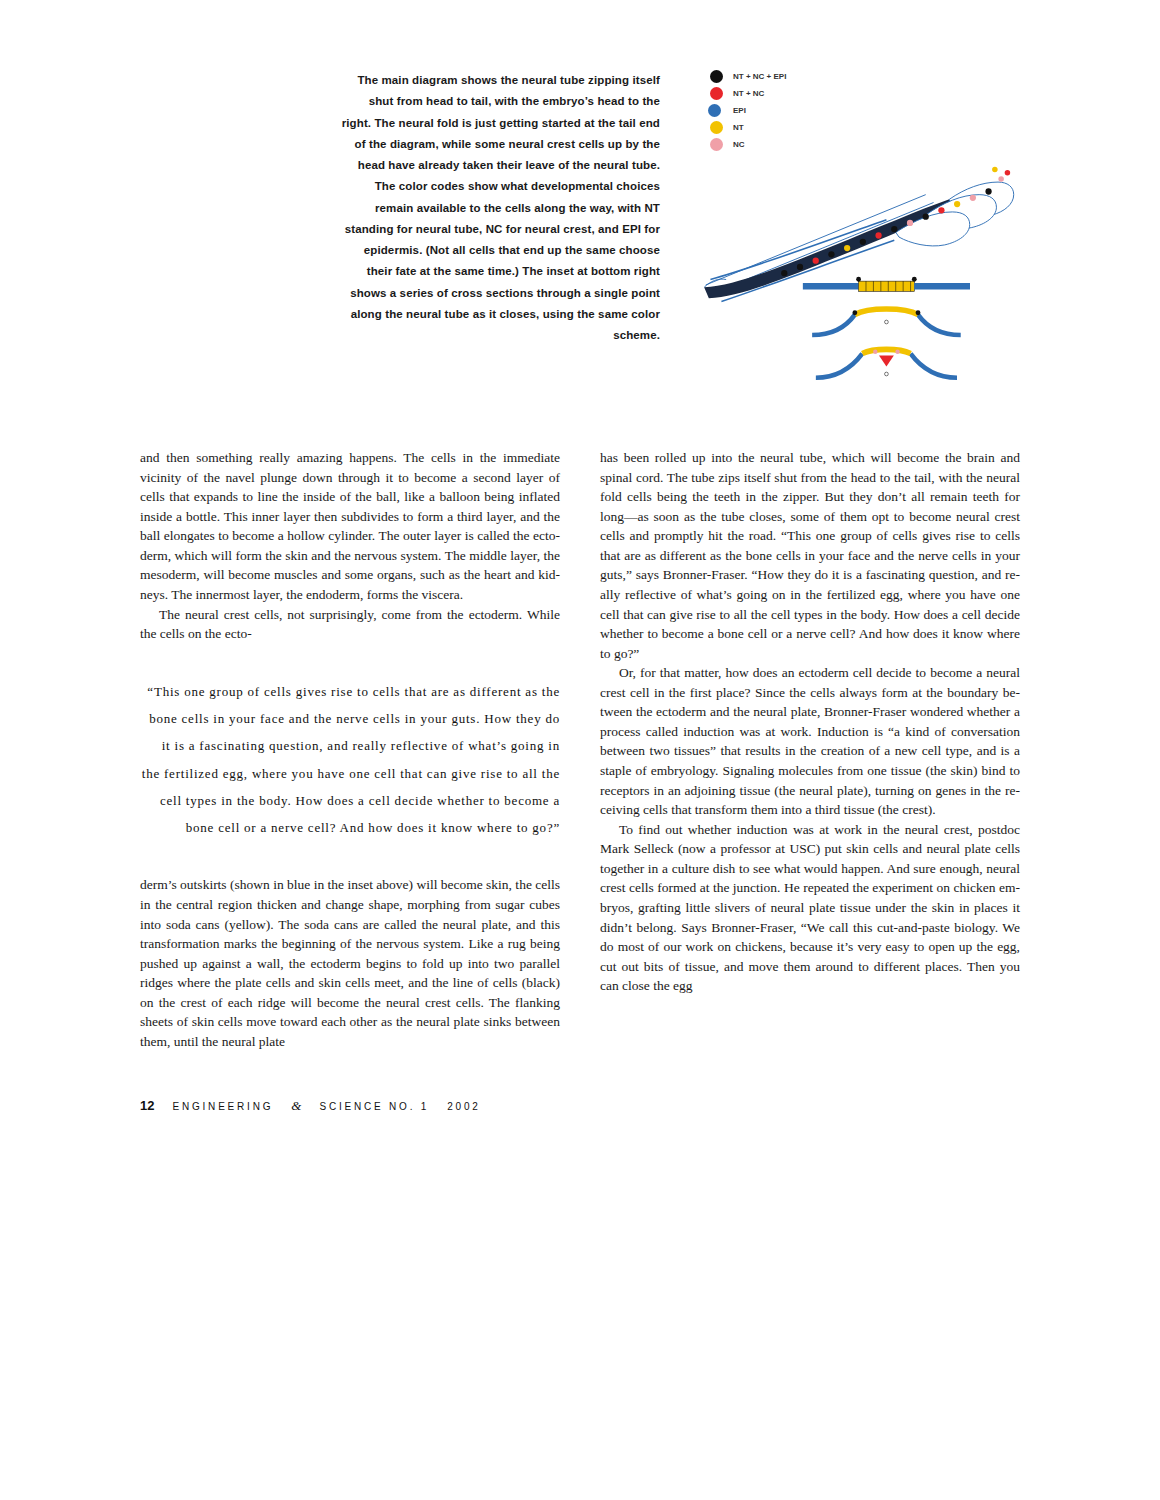The main diagram shows the neural tube zipping itself shut from head to tail, with the embryo’s head to the right. The neural fold is just getting started at the tail end of the diagram, while some neural crest cells up by the head have already taken their leave of the neural tube. The color codes show what developmental choices remain available to the cells along the way, with NT standing for neural tube, NC for neural crest, and EPI for epidermis. (Not all cells that end up the same choose their fate at the same time.) The inset at bottom right shows a series of cross sections through a single point along the neural tube as it closes, using the same color scheme.
NT + NC + EPI NT + NC EPI NT NC
and then something really amazing happens. The cells in the immediate vicinity of the navel plunge down through it to become a second layer of cells that expands to line the inside of the ball, like a balloon being inflated inside a bottle. This inner layer then subdivides to form a third layer, and the ball elongates to become a hollow cylinder. The outer layer is called the ectoderm, which will form the skin and the nervous system. The middle layer, the mesoderm, will become muscles and some organs, such as the heart and kidneys. The innermost layer, the endoderm, forms the viscera.
The neural crest cells, not surprisingly, come from the ectoderm. While the cells on the ecto-
“This one group of cells gives rise to cells that are as different as the bone cells in your face and the nerve cells in your guts. How they do it is a fascinating question, and really reflective of what’s going in the fertilized egg, where you have one cell that can give rise to all the cell types in the body. How does a cell decide whether to become a bone cell or a nerve cell? And how does it know where to go?”
derm’s outskirts (shown in blue in the inset above) will become skin, the cells in the central region thicken and change shape, morphing from sugar cubes into soda cans (yellow). The soda cans are called the neural plate, and this transformation marks the beginning of the nervous system. Like a rug being pushed up against a wall, the ectoderm begins to fold up into two parallel ridges where the plate cells and skin cells meet, and the line of cells (black) on the crest of each ridge will become the neural crest cells. The flanking sheets of skin cells move toward each other as the neural plate sinks between them, until the neural plate
has been rolled up into the neural tube, which will become the brain and spinal cord. The tube zips itself shut from the head to the tail, with the neural fold cells being the teeth in the zipper. But they don’t all remain teeth for long—as soon as the tube closes, some of them opt to become neural crest cells and promptly hit the road. “This one group of cells gives rise to cells that are as different as the bone cells in your face and the nerve cells in your guts,” says Bronner-Fraser. “How they do it is a fascinating question, and really reflective of what’s going on in the fertilized egg, where you have one cell that can give rise to all the cell types in the body. How does a cell decide whether to become a bone cell or a nerve cell? And how does it know where to go?”
Or, for that matter, how does an ectoderm cell decide to become a neural crest cell in the first place? Since the cells always form at the boundary between the ectoderm and the neural plate, Bronner-Fraser wondered whether a process called induction was at work. Induction is “a kind of conversation between two tissues” that results in the creation of a new cell type, and is a staple of embryology. Signaling molecules from one tissue (the skin) bind to receptors in an adjoining tissue (the neural plate), turning on genes in the receiving cells that transform them into a third tissue (the crest).
To find out whether induction was at work in the neural crest, postdoc Mark Selleck (now a professor at USC) put skin cells and neural plate cells together in a culture dish to see what would happen. And sure enough, neural crest cells formed at the junction. He repeated the experiment on chicken embryos, grafting little slivers of neural plate tissue under the skin in places it didn’t belong. Says Bronner-Fraser, “We call this cut-and-paste biology. We do most of our work on chickens, because it’s very easy to open up the egg, cut out bits of tissue, and move them around to different places. Then you can close the egg
12 ENGINEERING & SCIENCE NO. 1 2002